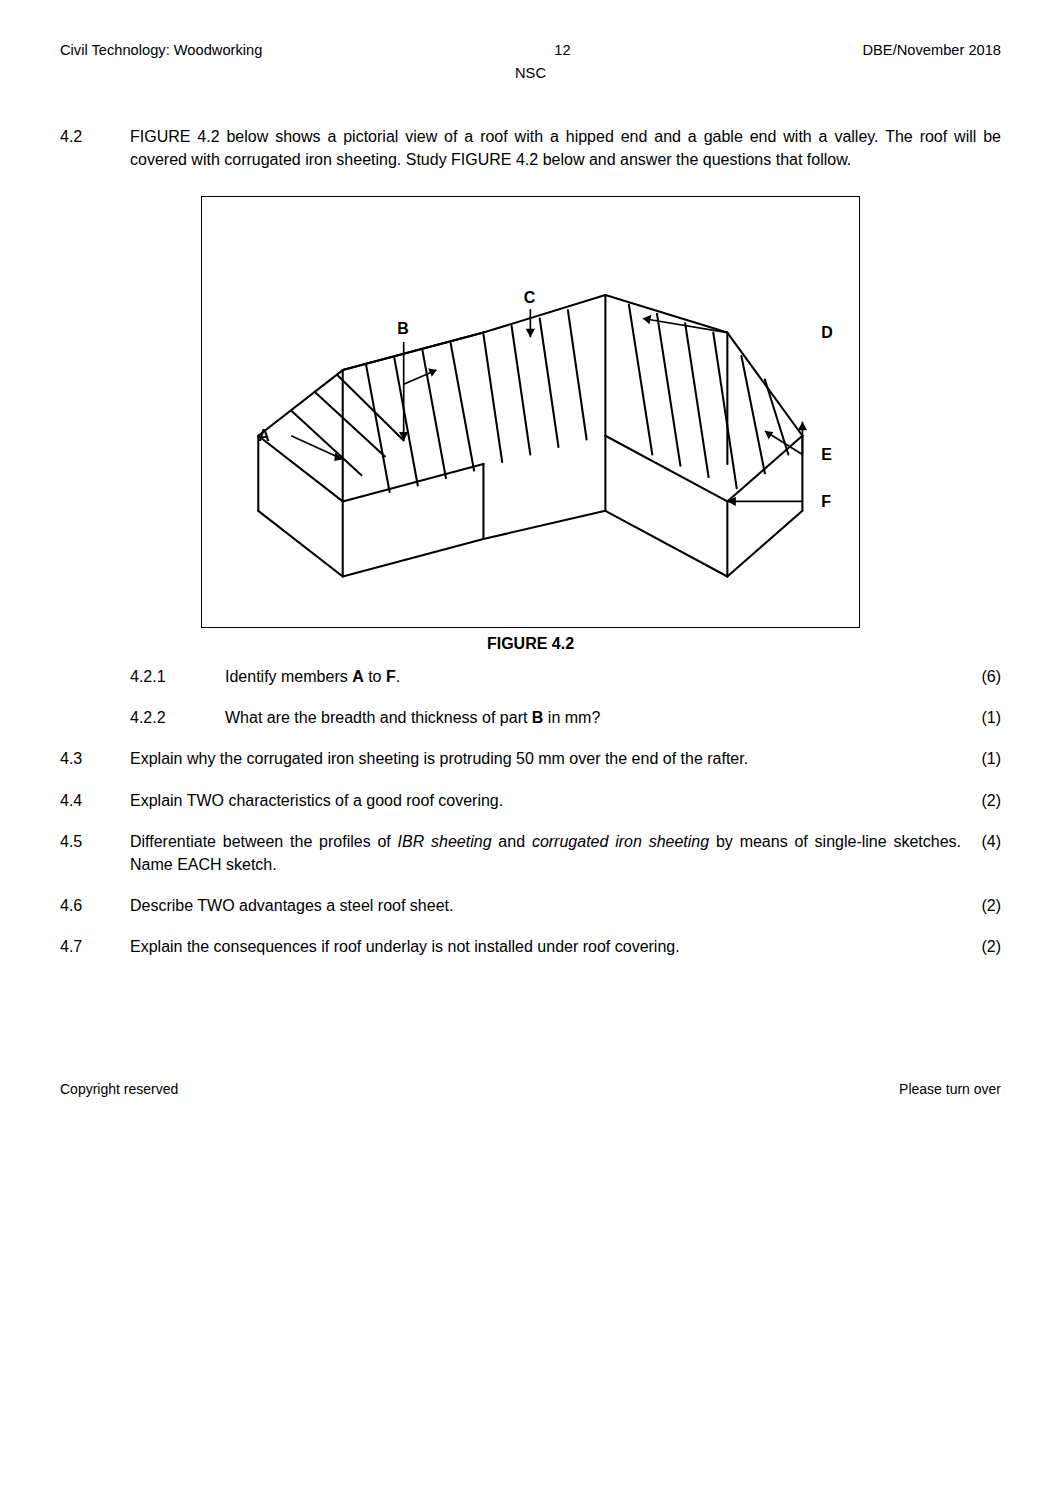Civil Technology: Woodworking
12
DBE/November 2018
NSC
4.2
FIGURE 4.2 below shows a pictorial view of a roof with a hipped end and a gable end with a valley. The roof will be covered with corrugated iron sheeting. Study FIGURE 4.2 below and answer the questions that follow.
A B C D E F
FIGURE 4.2
4.2.1
Identify members A to F.
(6)
4.2.2
What are the breadth and thickness of part B in mm?
(1)
4.3
Explain why the corrugated iron sheeting is protruding 50 mm over the end of the rafter.
(1)
4.4
Explain TWO characteristics of a good roof covering.
(2)
4.5
Differentiate between the profiles of IBR sheeting and corrugated iron sheeting by means of single-line sketches. Name EACH sketch.
(4)
4.6
Describe TWO advantages a steel roof sheet.
(2)
4.7
Explain the consequences if roof underlay is not installed under roof covering.
(2)
Copyright reserved
Please turn over